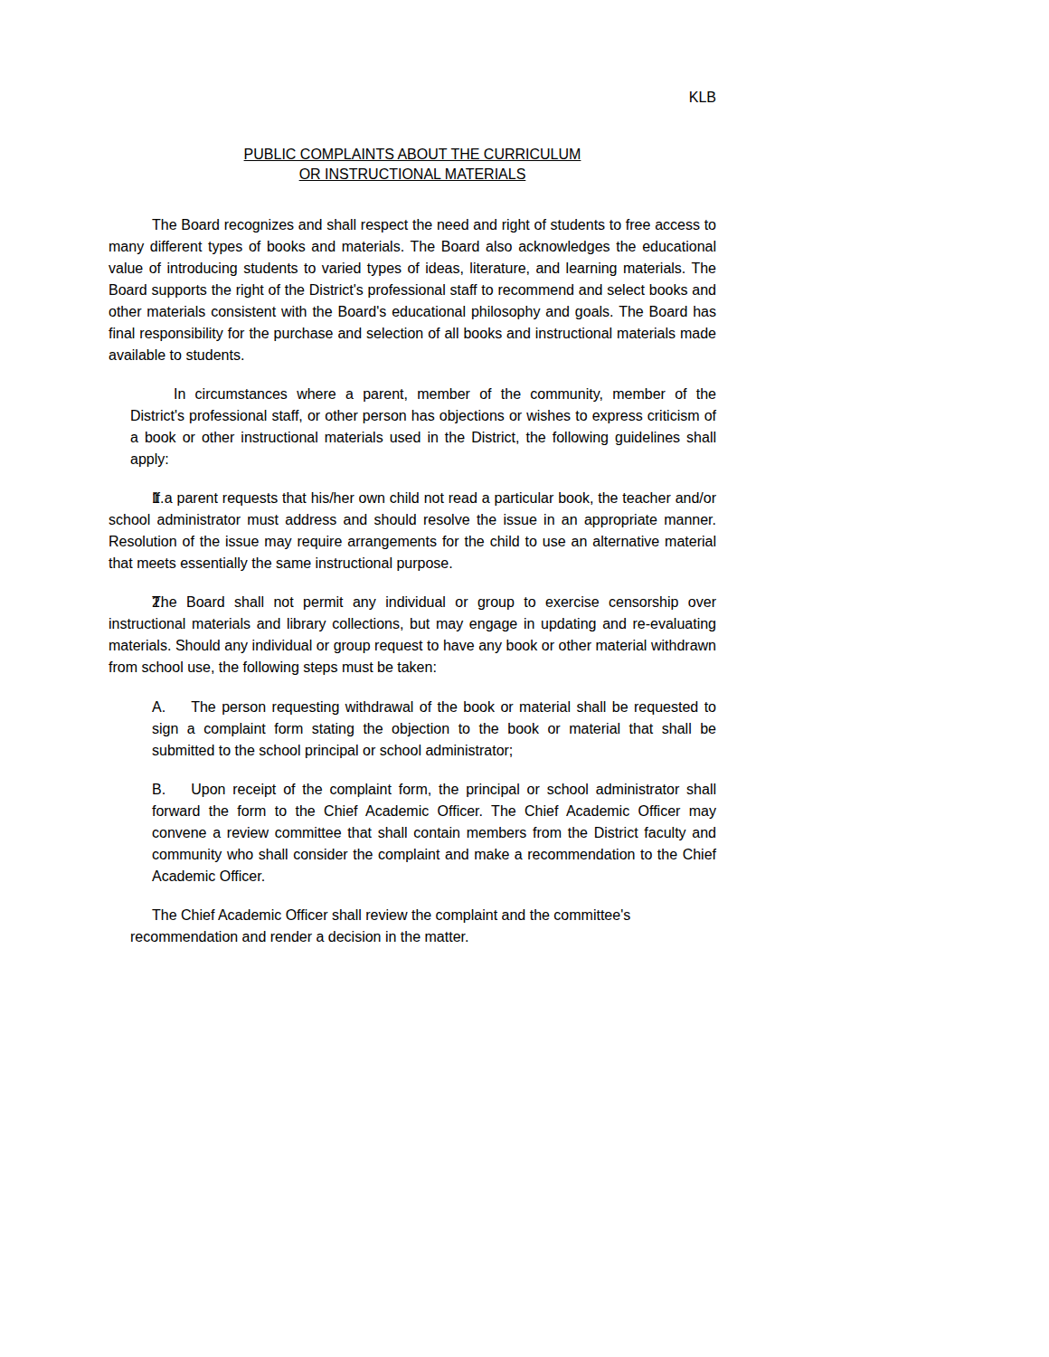KLB
PUBLIC COMPLAINTS ABOUT THE CURRICULUM
OR INSTRUCTIONAL MATERIALS
The Board recognizes and shall respect the need and right of students to free access to many different types of books and materials. The Board also acknowledges the educational value of introducing students to varied types of ideas, literature, and learning materials. The Board supports the right of the District's professional staff to recommend and select books and other materials consistent with the Board's educational philosophy and goals. The Board has final responsibility for the purchase and selection of all books and instructional materials made available to students.
In circumstances where a parent, member of the community, member of the District's professional staff, or other person has objections or wishes to express criticism of a book or other instructional materials used in the District, the following guidelines shall apply:
1. If a parent requests that his/her own child not read a particular book, the teacher and/or school administrator must address and should resolve the issue in an appropriate manner. Resolution of the issue may require arrangements for the child to use an alternative material that meets essentially the same instructional purpose.
2. The Board shall not permit any individual or group to exercise censorship over instructional materials and library collections, but may engage in updating and re-evaluating materials. Should any individual or group request to have any book or other material withdrawn from school use, the following steps must be taken:
A. The person requesting withdrawal of the book or material shall be requested to sign a complaint form stating the objection to the book or material that shall be submitted to the school principal or school administrator;
B. Upon receipt of the complaint form, the principal or school administrator shall forward the form to the Chief Academic Officer. The Chief Academic Officer may convene a review committee that shall contain members from the District faculty and community who shall consider the complaint and make a recommendation to the Chief Academic Officer.
The Chief Academic Officer shall review the complaint and the committee's recommendation and render a decision in the matter.